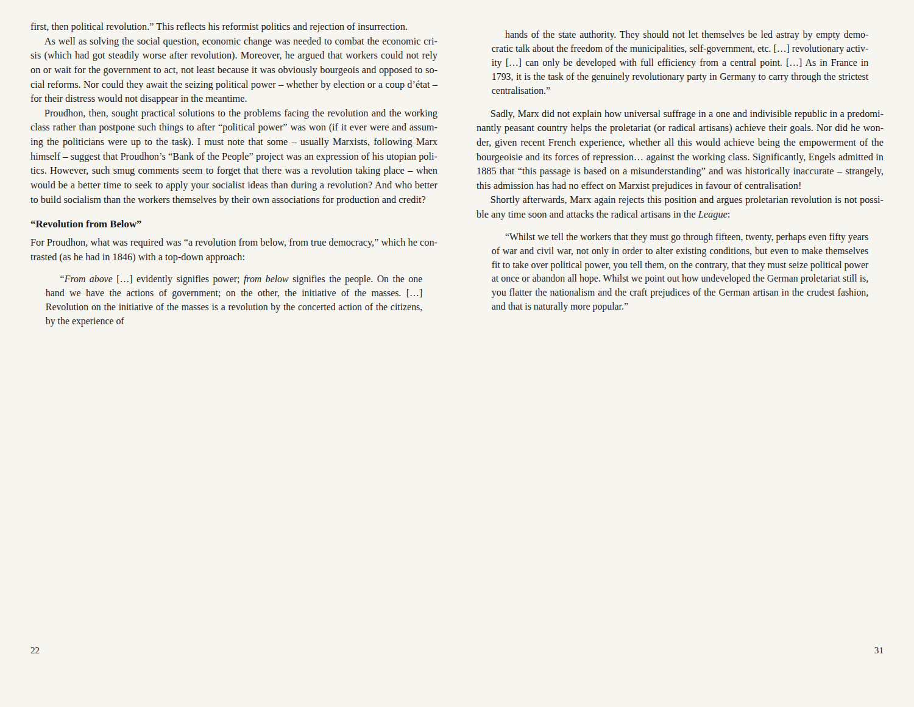first, then political revolution.” This reflects his reformist politics and rejection of insurrection.
As well as solving the social question, economic change was needed to combat the economic crisis (which had got steadily worse after revolution). Moreover, he argued that workers could not rely on or wait for the government to act, not least because it was obviously bourgeois and opposed to social reforms. Nor could they await the seizing political power – whether by election or a coup d’état – for their distress would not disappear in the meantime.
Proudhon, then, sought practical solutions to the problems facing the revolution and the working class rather than postpone such things to after “political power” was won (if it ever were and assuming the politicians were up to the task). I must note that some – usually Marxists, following Marx himself – suggest that Proudhon’s “Bank of the People” project was an expression of his utopian politics. However, such smug comments seem to forget that there was a revolution taking place – when would be a better time to seek to apply your socialist ideas than during a revolution? And who better to build socialism than the workers themselves by their own associations for production and credit?
“Revolution from Below”
For Proudhon, what was required was “a revolution from below, from true democracy,” which he contrasted (as he had in 1846) with a top-down approach:
“From above […] evidently signifies power; from below signifies the people. On the one hand we have the actions of government; on the other, the initiative of the masses. […] Revolution on the initiative of the masses is a revolution by the concerted action of the citizens, by the experience of
22
hands of the state authority. They should not let themselves be led astray by empty democratic talk about the freedom of the municipalities, self-government, etc. […] revolutionary activity […] can only be developed with full efficiency from a central point. […] As in France in 1793, it is the task of the genuinely revolutionary party in Germany to carry through the strictest centralisation.”
Sadly, Marx did not explain how universal suffrage in a one and indivisible republic in a predominantly peasant country helps the proletariat (or radical artisans) achieve their goals. Nor did he wonder, given recent French experience, whether all this would achieve being the empowerment of the bourgeoisie and its forces of repression… against the working class. Significantly, Engels admitted in 1885 that “this passage is based on a misunderstanding” and was historically inaccurate – strangely, this admission has had no effect on Marxist prejudices in favour of centralisation!
Shortly afterwards, Marx again rejects this position and argues proletarian revolution is not possible any time soon and attacks the radical artisans in the League:
“Whilst we tell the workers that they must go through fifteen, twenty, perhaps even fifty years of war and civil war, not only in order to alter existing conditions, but even to make themselves fit to take over political power, you tell them, on the contrary, that they must seize political power at once or abandon all hope. Whilst we point out how undeveloped the German proletariat still is, you flatter the nationalism and the craft prejudices of the German artisan in the crudest fashion, and that is naturally more popular.”
31